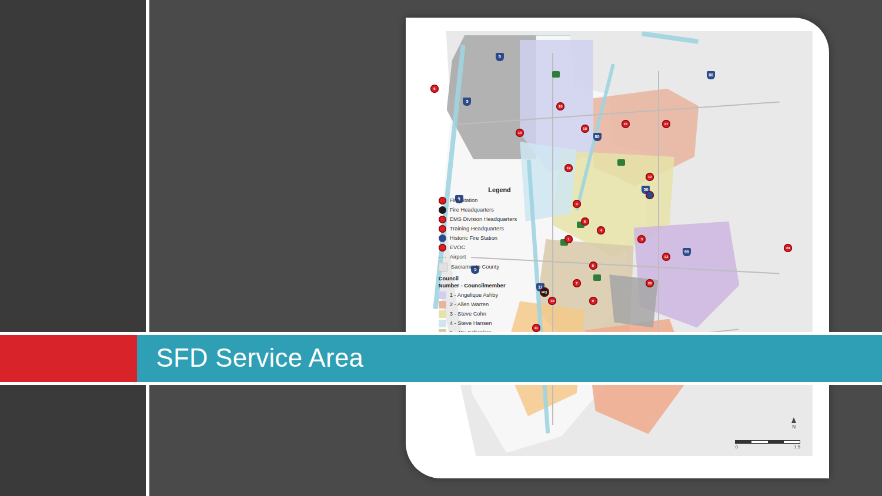5
5
5
5
80
80
50
99
11
5
16
14
18
15
17
19
12
2
6
1
4
3
13
8
20
7
10
9
11
21
22
23
24
HQ
Legend
Fire Station
Fire Headquarters
EMS Division Headquarters
Training Headquarters
Historic Fire Station
EVOC
Airport
Sacramento County
Council
Number - Councilmember
1 - Angelique Ashby
2 - Allen Warren
3 - Steve Cohn
4 - Steve Hansen
5 - Jay Schenirer
6 - Kevin McCarty
7 - Darrell Fong
8 - Bonnie Pannell
N
01.5
SFD Service Area